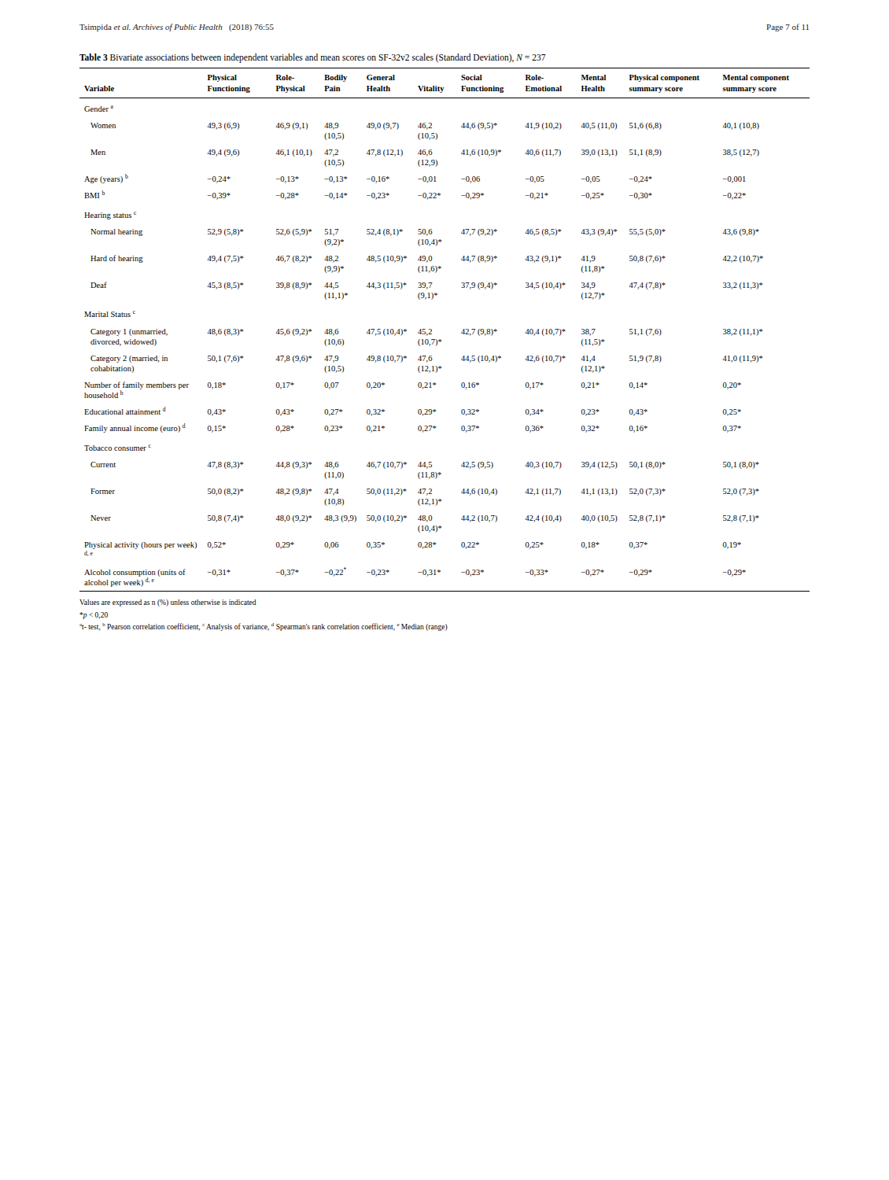Tsimpida et al. Archives of Public Health (2018) 76:55
Page 7 of 11
Table 3 Bivariate associations between independent variables and mean scores on SF-32v2 scales (Standard Deviation), N = 237
| Variable | Physical Functioning | Role-Physical | Bodily Pain | General Health | Vitality | Social Functioning | Role-Emotional | Mental Health | Physical component summary score | Mental component summary score |
| --- | --- | --- | --- | --- | --- | --- | --- | --- | --- | --- |
| Gender a | | | | | | | | | | |
| Women | 49,3 (6,9) | 46,9 (9,1) | 48,9 (10,5) | 49,0 (9,7) | 46,2 (10,5) | 44,6 (9,5)* | 41,9 (10,2) | 40,5 (11,0) | 51,6 (6,8) | 40,1 (10,8) |
| Men | 49,4 (9,6) | 46,1 (10,1) | 47,2 (10,5) | 47,8 (12,1) | 46,6 (12,9) | 41,6 (10,9)* | 40,6 (11,7) | 39,0 (13,1) | 51,1 (8,9) | 38,5 (12,7) |
| Age (years) b | −0,24* | −0,13* | −0,13* | −0,16* | −0,01 | −0,06 | −0,05 | −0,05 | −0,24* | −0,001 |
| BMI b | −0,39* | −0,28* | −0,14* | −0,23* | −0,22* | −0,29* | −0,21* | −0,25* | −0,30* | −0,22* |
| Hearing status c | | | | | | | | | | |
| Normal hearing | 52,9 (5,8)* | 52,6 (5,9)* | 51,7 (9,2)* | 52,4 (8,1)* | 50,6 (10,4)* | 47,7 (9,2)* | 46,5 (8,5)* | 43,3 (9,4)* | 55,5 (5,0)* | 43,6 (9,8)* |
| Hard of hearing | 49,4 (7,5)* | 46,7 (8,2)* | 48,2 (9,9)* | 48,5 (10,9)* | 49,0 (11,6)* | 44,7 (8,9)* | 43,2 (9,1)* | 41,9 (11,8)* | 50,8 (7,6)* | 42,2 (10,7)* |
| Deaf | 45,3 (8,5)* | 39,8 (8,9)* | 44,5 (11,1)* | 44,3 (11,5)* | 39,7 (9,1)* | 37,9 (9,4)* | 34,5 (10,4)* | 34,9 (12,7)* | 47,4 (7,8)* | 33,2 (11,3)* |
| Marital Status c | | | | | | | | | | |
| Category 1 (unmarried, divorced, widowed) | 48,6 (8,3)* | 45,6 (9,2)* | 48,6 (10,6) | 47,5 (10,4)* | 45,2 (10,7)* | 42,7 (9,8)* | 40,4 (10,7)* | 38,7 (11,5)* | 51,1 (7,6) | 38,2 (11,1)* |
| Category 2 (married, in cohabitation) | 50,1 (7,6)* | 47,8 (9,6)* | 47,9 (10,5) | 49,8 (10,7)* | 47,6 (12,1)* | 44,5 (10,4)* | 42,6 (10,7)* | 41,4 (12,1)* | 51,9 (7,8) | 41,0 (11,9)* |
| Number of family members per household b | 0,18* | 0,17* | 0,07 | 0,20* | 0,21* | 0,16* | 0,17* | 0,21* | 0,14* | 0,20* |
| Educational attainment d | 0,43* | 0,43* | 0,27* | 0,32* | 0,29* | 0,32* | 0,34* | 0,23* | 0,43* | 0,25* |
| Family annual income (euro) d | 0,15* | 0,28* | 0,23* | 0,21* | 0,27* | 0,37* | 0,36* | 0,32* | 0,16* | 0,37* |
| Tobacco consumer c | | | | | | | | | | |
| Current | 47,8 (8,3)* | 44,8 (9,3)* | 48,6 (11,0) | 46,7 (10,7)* | 44,5 (11,8)* | 42,5 (9,5) | 40,3 (10,7) | 39,4 (12,5) | 50,1 (8,0)* | 50,1 (8,0)* |
| Former | 50,0 (8,2)* | 48,2 (9,8)* | 47,4 (10,8) | 50,0 (11,2)* | 47,2 (12,1)* | 44,6 (10,4) | 42,1 (11,7) | 41,1 (13,1) | 52,0 (7,3)* | 52,0 (7,3)* |
| Never | 50,8 (7,4)* | 48,0 (9,2)* | 48,3 (9,9) | 50,0 (10,2)* | 48,0 (10,4)* | 44,2 (10,7) | 42,4 (10,4) | 40,0 (10,5) | 52,8 (7,1)* | 52,8 (7,1)* |
| Physical activity (hours per week) d, e | 0,52* | 0,29* | 0,06 | 0,35* | 0,28* | 0,22* | 0,25* | 0,18* | 0,37* | 0,19* |
| Alcohol consumption (units of alcohol per week) d, e | −0,31* | −0,37* | −0,22 * | −0,23* | −0,31* | −0,23* | −0,33* | −0,27* | −0,29* | −0,29* |
Values are expressed as n (%) unless otherwise is indicated
*p < 0,20
at- test, b Pearson correlation coefficient, c Analysis of variance, d Spearman's rank correlation coefficient, e Median (range)